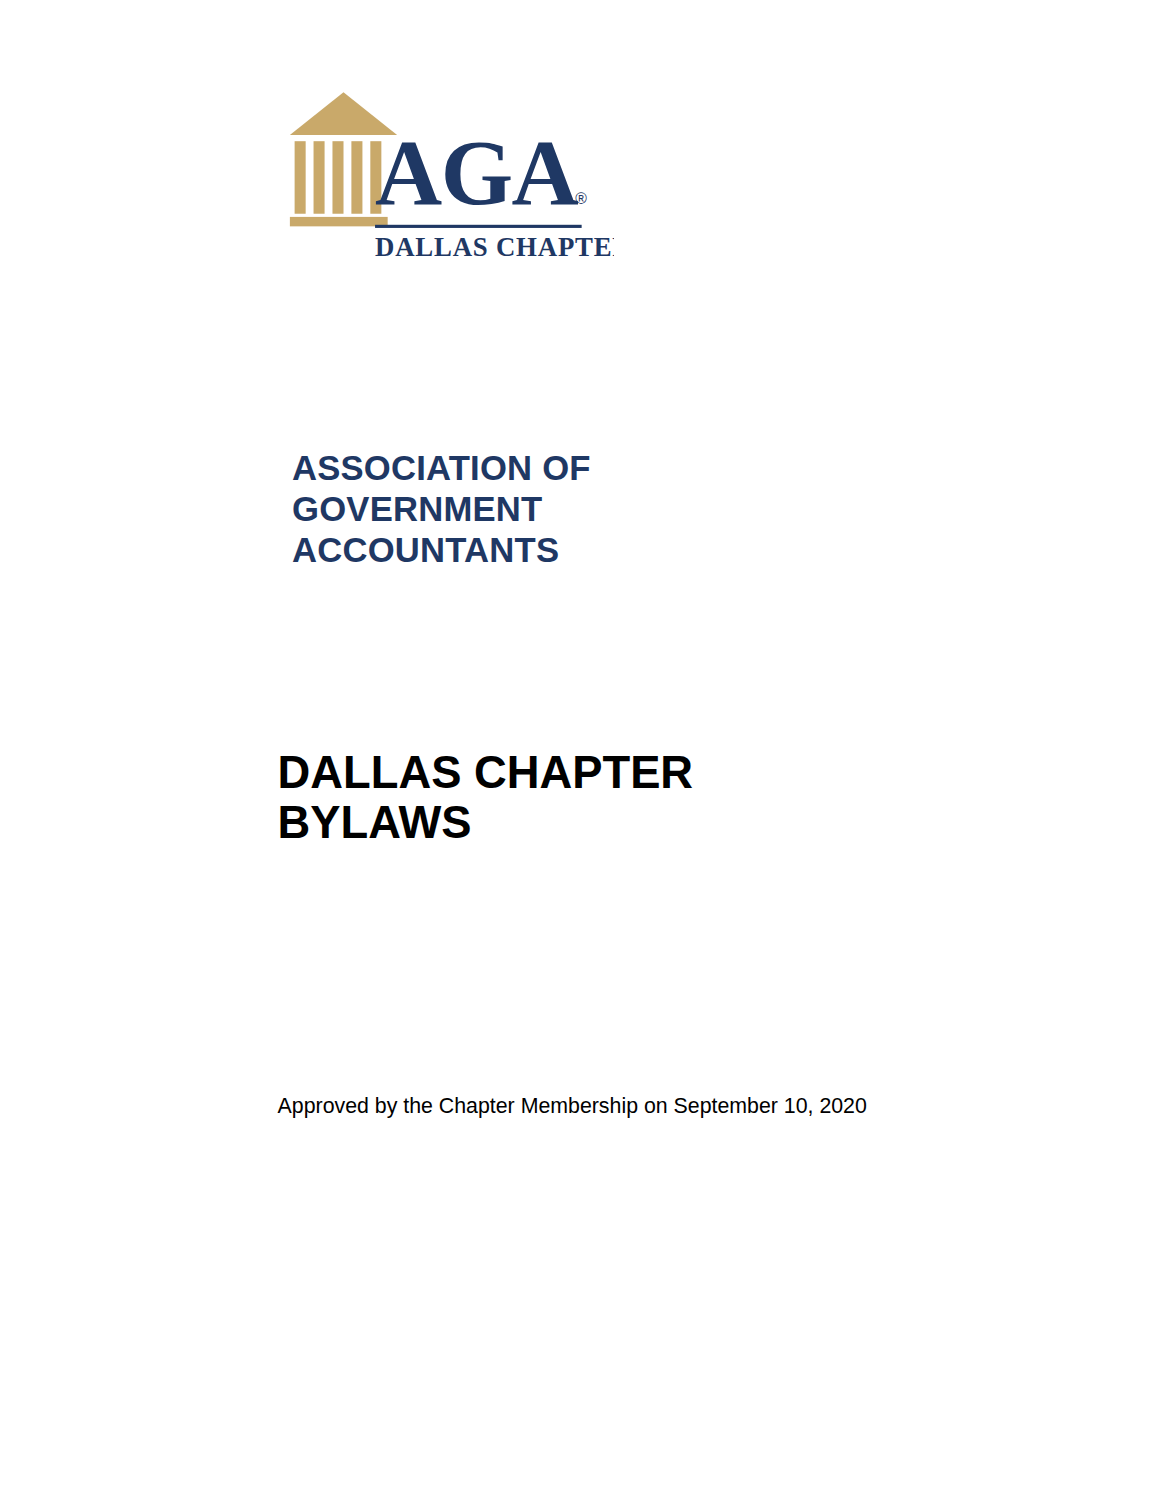AGA ® DALLAS CHAPTER
ASSOCIATION OF
GOVERNMENT
ACCOUNTANTS
DALLAS CHAPTER BYLAWS
Approved by the Chapter Membership on September 10, 2020